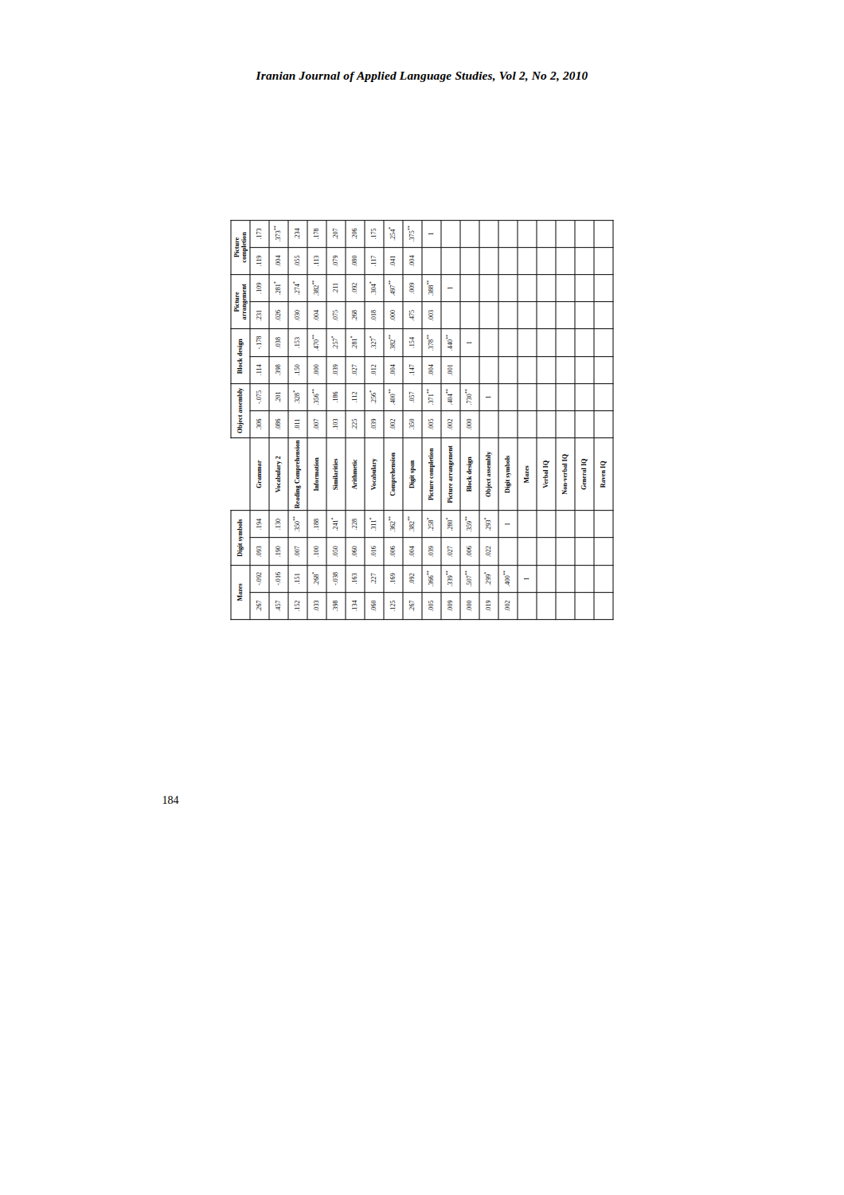Iranian Journal of Applied Language Studies, Vol 2, No 2, 2010
| Mazes | Digit symbols | | Object assembly | Block design | Picture arrangement | Picture completion |
| --- | --- | --- | --- | --- | --- | --- |
| .267 | -.092 | .093 | .194 | Grammar | .306 | -.075 | .114 | -.178 | .231 | .109 | .119 | .173 |
| .457 | -.016 | .190 | .130 | Vocabulary 2 | .086 | .201 | .398 | .038 | .026 | .281 * | .004 | .373 ** |
| .152 | .151 | .007 | .350 ** | Reading Comprehension | .011 | .328 * | .150 | .153 | .030 | .274 * | .055 | .234 |
| .033 | .268 * | .100 | .188 | Information | .007 | .356 ** | .000 | .470 ** | .004 | .382 ** | .113 | .178 |
| .398 | -.038 | .050 | .241 * | Similarities | .103 | .186 | .039 | .257 * | .075 | .211 | .079 | .207 |
| .134 | .163 | .060 | .228 | Arithmetic | .225 | .112 | .027 | .281 * | .268 | .092 | .080 | .206 |
| .060 | .227 | .016 | .311 * | Vocabulary | .039 | .256 * | .012 | .327 * | .018 | .304 * | .117 | .175 |
| .125 | .169 | .006 | .362 ** | Comprehension | .002 | .400 ** | .004 | .382 ** | .000 | .497 ** | .041 | .254 * |
| .267 | .092 | .004 | .382 ** | Digit span | .350 | .057 | .147 | .154 | .475 | .009 | .004 | .375 ** |
| .005 | .366 ** | .039 | .258 * | Picture completion | .005 | .371 ** | .004 | .378 ** | .003 | .388 ** | | 1 |
| .009 | .339 ** | .027 | .280 * | Picture arrangement | .002 | .404 ** | .001 | .440 ** | | 1 | | |
| .000 | .507 ** | .006 | .359 ** | Block design | .000 | .730 ** | | 1 | | | | |
| .019 | .299 * | .022 | .293 * | Object assembly | | 1 | | | | | | |
| .002 | .400 ** | | 1 | Digit symbols | | | | | | | | |
| | 1 | | | Mazes | | | | | | | | |
| | | | | Verbal IQ | | | | | | | | |
| | | | | Non-verbal IQ | | | | | | | | |
| | | | | General IQ | | | | | | | | |
| | | | | Raven IQ | | | | | | | | |
184